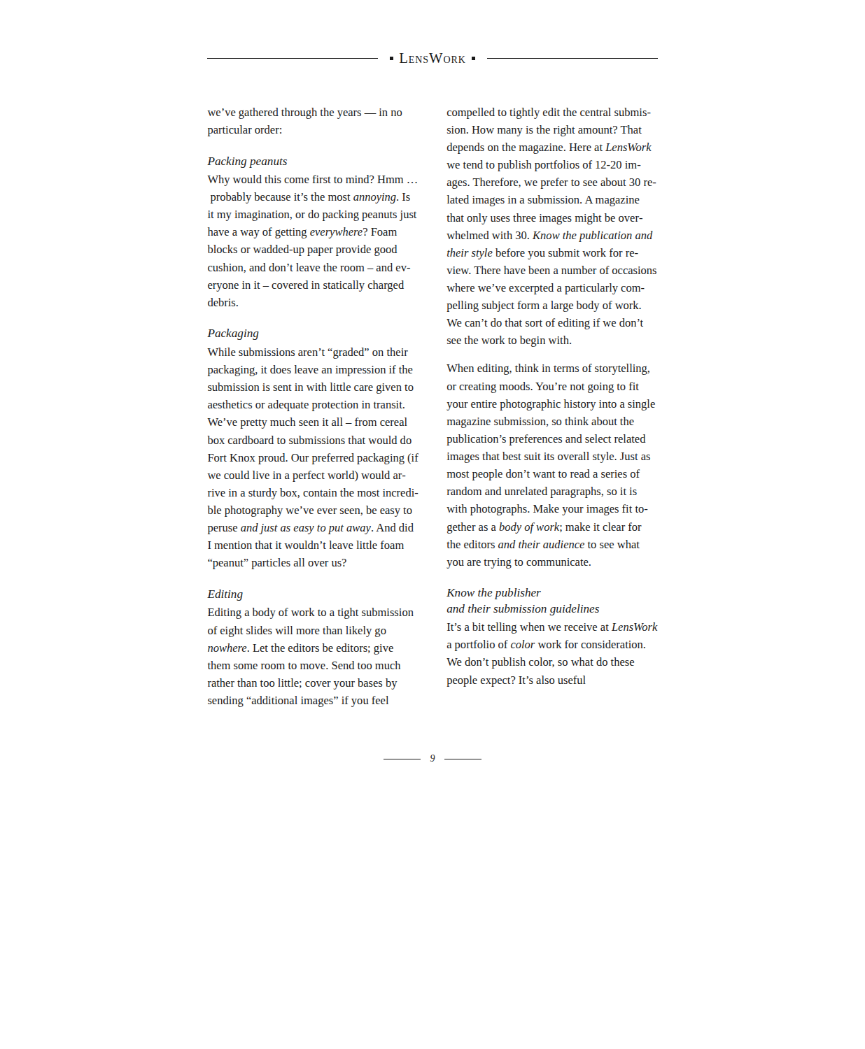LensWork
we’ve gathered through the years — in no particular order:
Packing peanuts
Why would this come first to mind? Hmm … probably because it’s the most annoying. Is it my imagination, or do packing peanuts just have a way of getting everywhere? Foam blocks or wadded-up paper provide good cushion, and don’t leave the room – and everyone in it – covered in statically charged debris.
Packaging
While submissions aren’t “graded” on their packaging, it does leave an impression if the submission is sent in with little care given to aesthetics or adequate protection in transit. We’ve pretty much seen it all – from cereal box cardboard to submissions that would do Fort Knox proud. Our preferred packaging (if we could live in a perfect world) would arrive in a sturdy box, contain the most incredible photography we’ve ever seen, be easy to peruse and just as easy to put away. And did I mention that it wouldn’t leave little foam “peanut” particles all over us?
Editing
Editing a body of work to a tight submission of eight slides will more than likely go nowhere. Let the editors be editors; give them some room to move. Send too much rather than too little; cover your bases by sending “additional images” if you feel
compelled to tightly edit the central submission. How many is the right amount? That depends on the magazine. Here at LensWork we tend to publish portfolios of 12-20 images. Therefore, we prefer to see about 30 related images in a submission. A magazine that only uses three images might be overwhelmed with 30. Know the publication and their style before you submit work for review. There have been a number of occasions where we’ve excerpted a particularly compelling subject form a large body of work. We can’t do that sort of editing if we don’t see the work to begin with.
When editing, think in terms of storytelling, or creating moods. You’re not going to fit your entire photographic history into a single magazine submission, so think about the publication’s preferences and select related images that best suit its overall style. Just as most people don’t want to read a series of random and unrelated paragraphs, so it is with photographs. Make your images fit together as a body of work; make it clear for the editors and their audience to see what you are trying to communicate.
Know the publisher
and their submission guidelines
It’s a bit telling when we receive at LensWork a portfolio of color work for consideration. We don’t publish color, so what do these people expect? It’s also useful
9